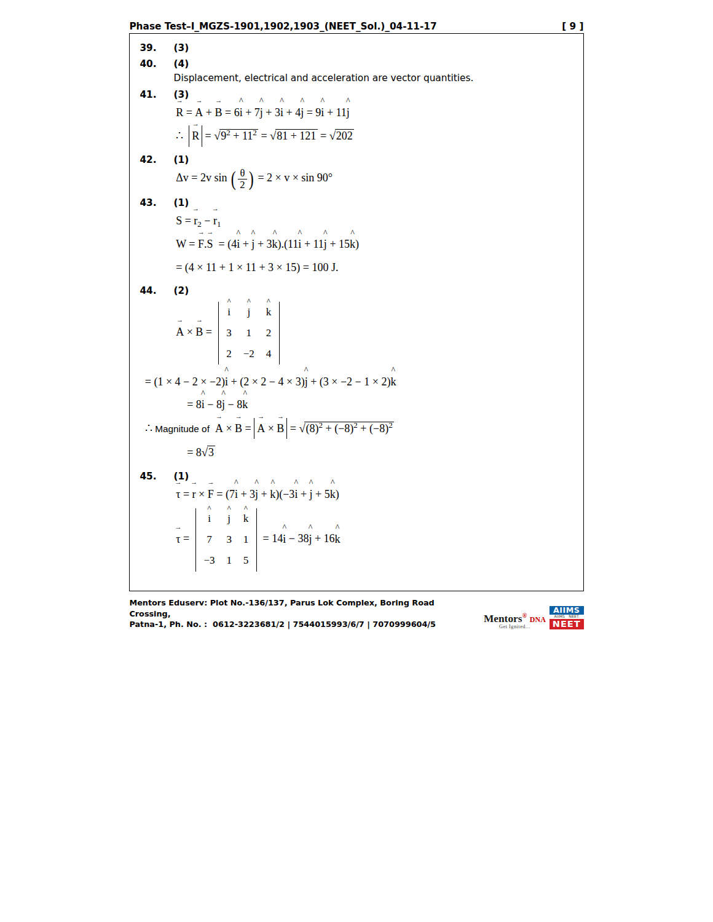Phase Test–I_MGZS-1901,1902,1903_(NEET_Sol.)_04-11-17
[ 9 ]
39. (3)
40. (4)
Displacement, electrical and acceleration are vector quantities.
41. (3)
R = A + B = 6i + 7j + 3i + 4j = 9i + 11j ∴ R = √92 + 112 = √81 + 121 = √202
42. (1)
Δv = 2v sin (θ 2) = 2 × v × sin 90°
43. (1)
S = r 2 − r 1 W = F.S = (4i + j + 3k).(11i + 11j + 15k) = (4 × 11 + 1 × 11 + 3 × 15) = 100 J.
44. (2)
A × B =
| i | j | k |
| 3 | 1 | 2 |
| 2 | −2 | 4 |
= (1 × 4 − 2 × −2)i + (2 × 2 − 4 × 3)j + (3 × −2 − 1 × 2)k
= 8i − 8j − 8k
∴ Magnitude of A × B = A × B = √(8)2 + (−8)2 + (−8)2
= 8√3
45. (1)
τ = r × F = (7i + 3j + k)(−3i + j + 5k) τ =
| i | j | k |
| 7 | 3 | 1 |
| −3 | 1 | 5 |
= 14i − 38j + 16k
Mentors Eduserv: Plot No.-136/137, Parus Lok Complex, Boring Road Crossing,
Patna-1, Ph. No. : 0612-3223681/2 | 7544015993/6/7 | 7070999604/5
Mentors® DNA Get Ignited...
AIIMS AIIMS NEET NEET